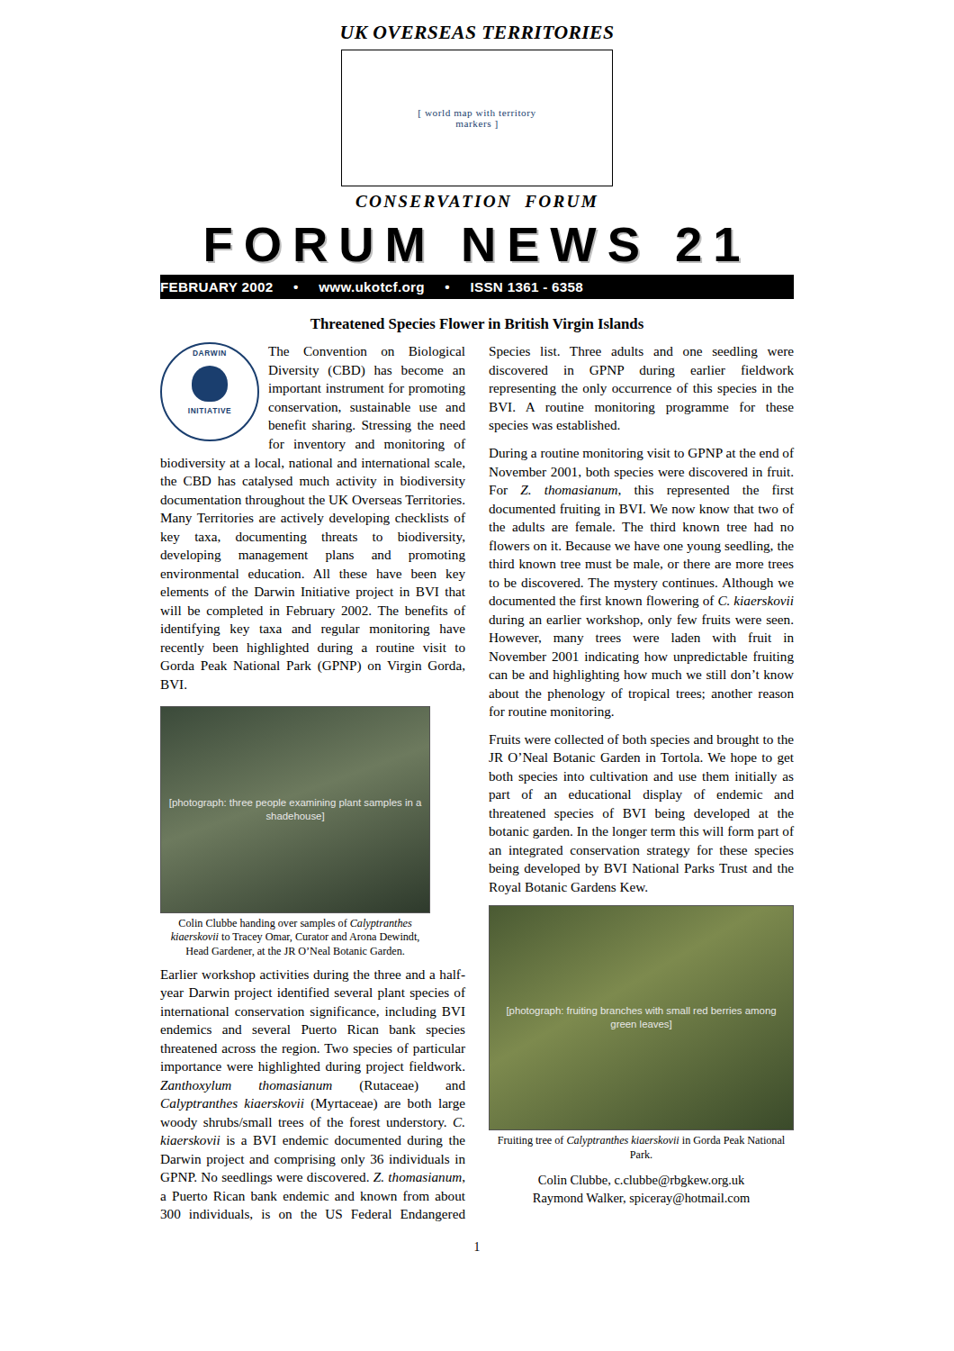UK OVERSEAS TERRITORIES
[ world map with territory markers ]
CONSERVATION FORUM
FORUM NEWS 21
FEBRUARY 2002 • www.ukotcf.org • ISSN 1361 - 6358
Threatened Species Flower in British Virgin Islands
DARWIN INITIATIVE
The Convention on Biological Diversity (CBD) has become an important instrument for promoting conservation, sustainable use and benefit sharing. Stressing the need for inventory and monitoring of biodiversity at a local, national and international scale, the CBD has catalysed much activity in biodiversity documentation throughout the UK Overseas Territories. Many Territories are actively developing checklists of key taxa, documenting threats to biodiversity, developing management plans and promoting environmental education. All these have been key elements of the Darwin Initiative project in BVI that will be completed in February 2002. The benefits of identifying key taxa and regular monitoring have recently been highlighted during a routine visit to Gorda Peak National Park (GPNP) on Virgin Gorda, BVI.
[photograph: three people examining plant samples in a shadehouse]
Colin Clubbe handing over samples of Calyptranthes kiaerskovii to Tracey Omar, Curator and Arona Dewindt, Head Gardener, at the JR O’Neal Botanic Garden.
Earlier workshop activities during the three and a half-year Darwin project identified several plant species of international conservation significance, including BVI endemics and several Puerto Rican bank species threatened across the region. Two species of particular importance were highlighted during project fieldwork. Zanthoxylum thomasianum (Rutaceae) and Calyptranthes kiaerskovii (Myrtaceae) are both large woody shrubs/small trees of the forest understory. C. kiaerskovii is a BVI endemic documented during the Darwin project and comprising only 36 individuals in GPNP. No seedlings were discovered. Z. thomasianum, a Puerto Rican bank endemic and known from about 300 individuals, is on the US Federal Endangered Species list. Three adults and one seedling were discovered in GPNP during earlier fieldwork representing the only occurrence of this species in the BVI. A routine monitoring programme for these species was established.
During a routine monitoring visit to GPNP at the end of November 2001, both species were discovered in fruit. For Z. thomasianum, this represented the first documented fruiting in BVI. We now know that two of the adults are female. The third known tree had no flowers on it. Because we have one young seedling, the third known tree must be male, or there are more trees to be discovered. The mystery continues. Although we documented the first known flowering of C. kiaerskovii during an earlier workshop, only few fruits were seen. However, many trees were laden with fruit in November 2001 indicating how unpredictable fruiting can be and highlighting how much we still don’t know about the phenology of tropical trees; another reason for routine monitoring.
Fruits were collected of both species and brought to the JR O’Neal Botanic Garden in Tortola. We hope to get both species into cultivation and use them initially as part of an educational display of endemic and threatened species of BVI being developed at the botanic garden. In the longer term this will form part of an integrated conservation strategy for these species being developed by BVI National Parks Trust and the Royal Botanic Gardens Kew.
[photograph: fruiting branches with small red berries among green leaves]
Fruiting tree of Calyptranthes kiaerskovii in Gorda Peak National Park.
Colin Clubbe, c.clubbe@rbgkew.org.uk
Raymond Walker, spiceray@hotmail.com
1